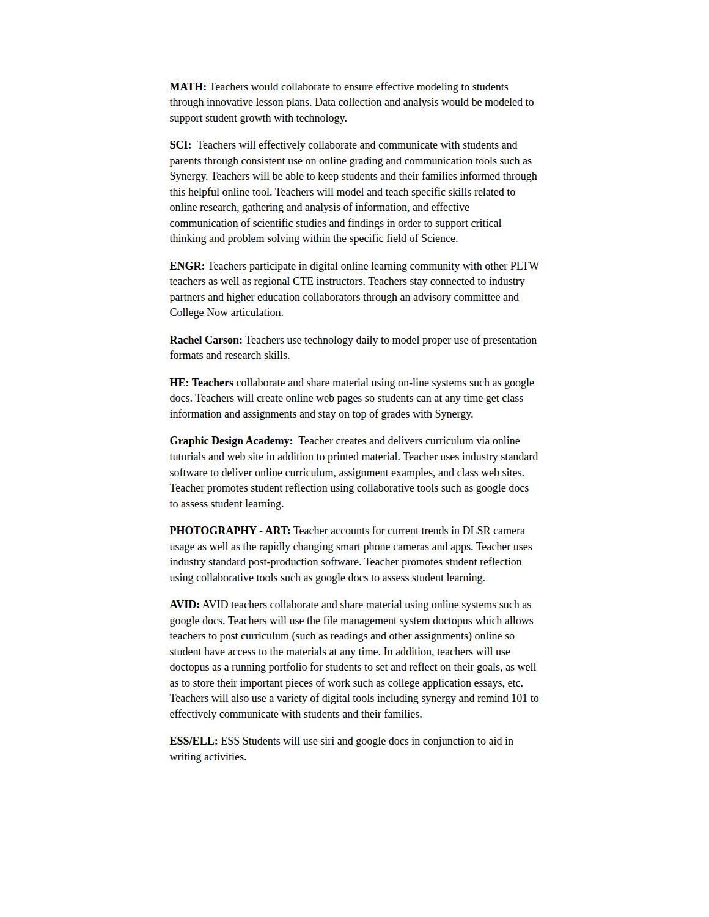MATH: Teachers would collaborate to ensure effective modeling to students through innovative lesson plans. Data collection and analysis would be modeled to support student growth with technology.
SCI: Teachers will effectively collaborate and communicate with students and parents through consistent use on online grading and communication tools such as Synergy. Teachers will be able to keep students and their families informed through this helpful online tool. Teachers will model and teach specific skills related to online research, gathering and analysis of information, and effective communication of scientific studies and findings in order to support critical thinking and problem solving within the specific field of Science.
ENGR: Teachers participate in digital online learning community with other PLTW teachers as well as regional CTE instructors. Teachers stay connected to industry partners and higher education collaborators through an advisory committee and College Now articulation.
Rachel Carson: Teachers use technology daily to model proper use of presentation formats and research skills.
HE: Teachers collaborate and share material using on-line systems such as google docs. Teachers will create online web pages so students can at any time get class information and assignments and stay on top of grades with Synergy.
Graphic Design Academy: Teacher creates and delivers curriculum via online tutorials and web site in addition to printed material. Teacher uses industry standard software to deliver online curriculum, assignment examples, and class web sites. Teacher promotes student reflection using collaborative tools such as google docs to assess student learning.
PHOTOGRAPHY - ART: Teacher accounts for current trends in DLSR camera usage as well as the rapidly changing smart phone cameras and apps. Teacher uses industry standard post-production software. Teacher promotes student reflection using collaborative tools such as google docs to assess student learning.
AVID: AVID teachers collaborate and share material using online systems such as google docs. Teachers will use the file management system doctopus which allows teachers to post curriculum (such as readings and other assignments) online so student have access to the materials at any time. In addition, teachers will use doctopus as a running portfolio for students to set and reflect on their goals, as well as to store their important pieces of work such as college application essays, etc. Teachers will also use a variety of digital tools including synergy and remind 101 to effectively communicate with students and their families.
ESS/ELL: ESS Students will use siri and google docs in conjunction to aid in writing activities.